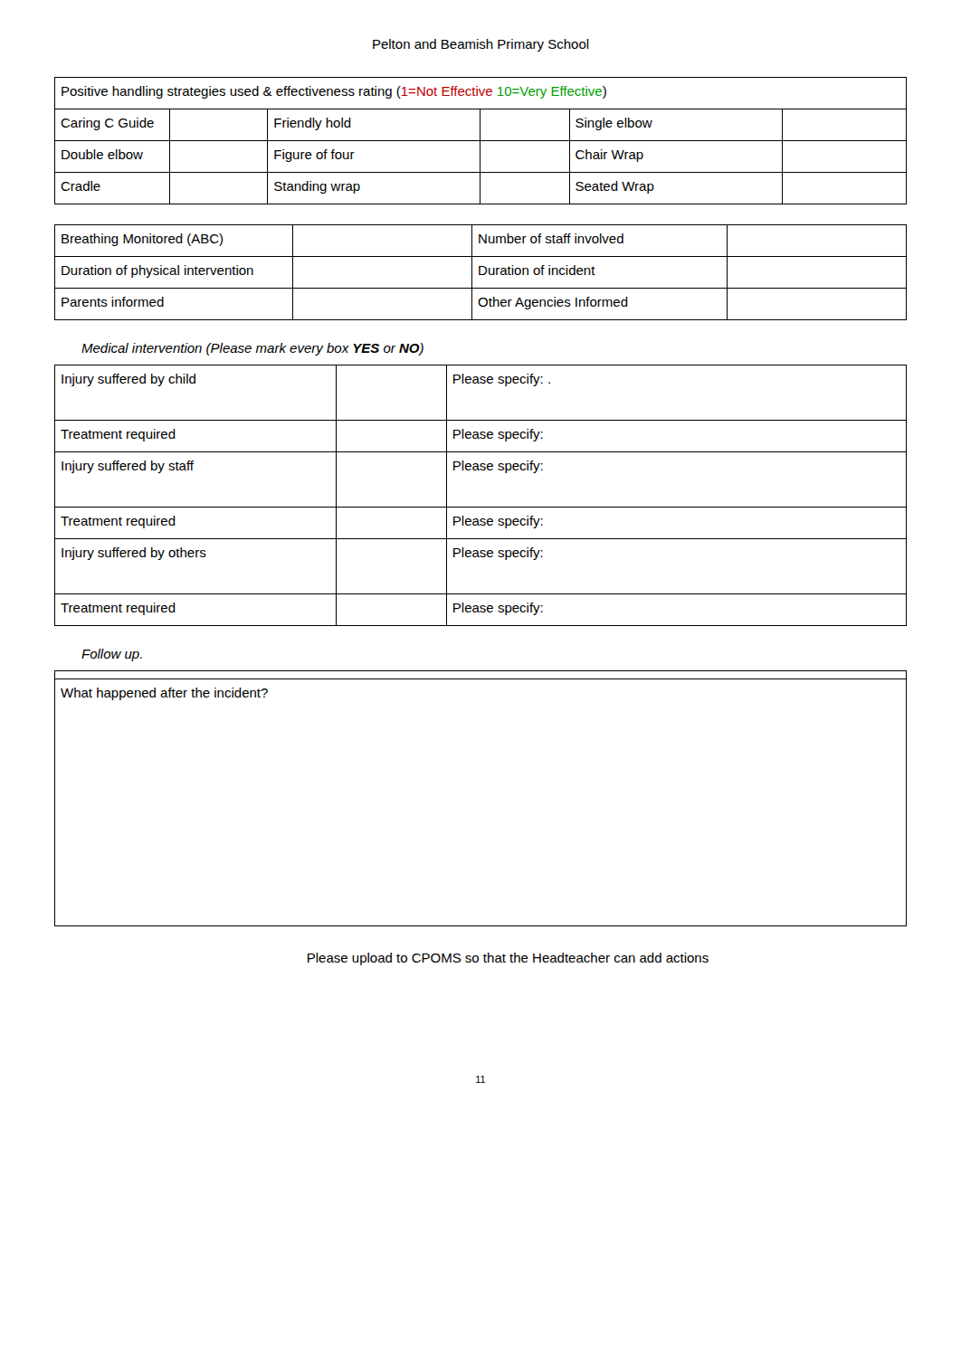Pelton and Beamish Primary School
| Positive handling strategies used & effectiveness rating ( 1=Not Effective 10=Very Effective ) |
| Caring C Guide | | Friendly hold | | Single elbow | |
| Double elbow | | Figure of four | | Chair Wrap | |
| Cradle | | Standing wrap | | Seated Wrap | |
| Breathing Monitored (ABC) | | Number of staff involved | |
| Duration of physical intervention | | Duration of incident | |
| Parents informed | | Other Agencies Informed | |
Medical intervention (Please mark every box YES or NO)
| Injury suffered by child | | Please specify: . |
| Treatment required | | Please specify: |
| Injury suffered by staff | | Please specify: |
| Treatment required | | Please specify: |
| Injury suffered by others | | Please specify: |
| Treatment required | | Please specify: |
Follow up.
| What happened after the incident? |
Please upload to CPOMS so that the Headteacher can add actions
11